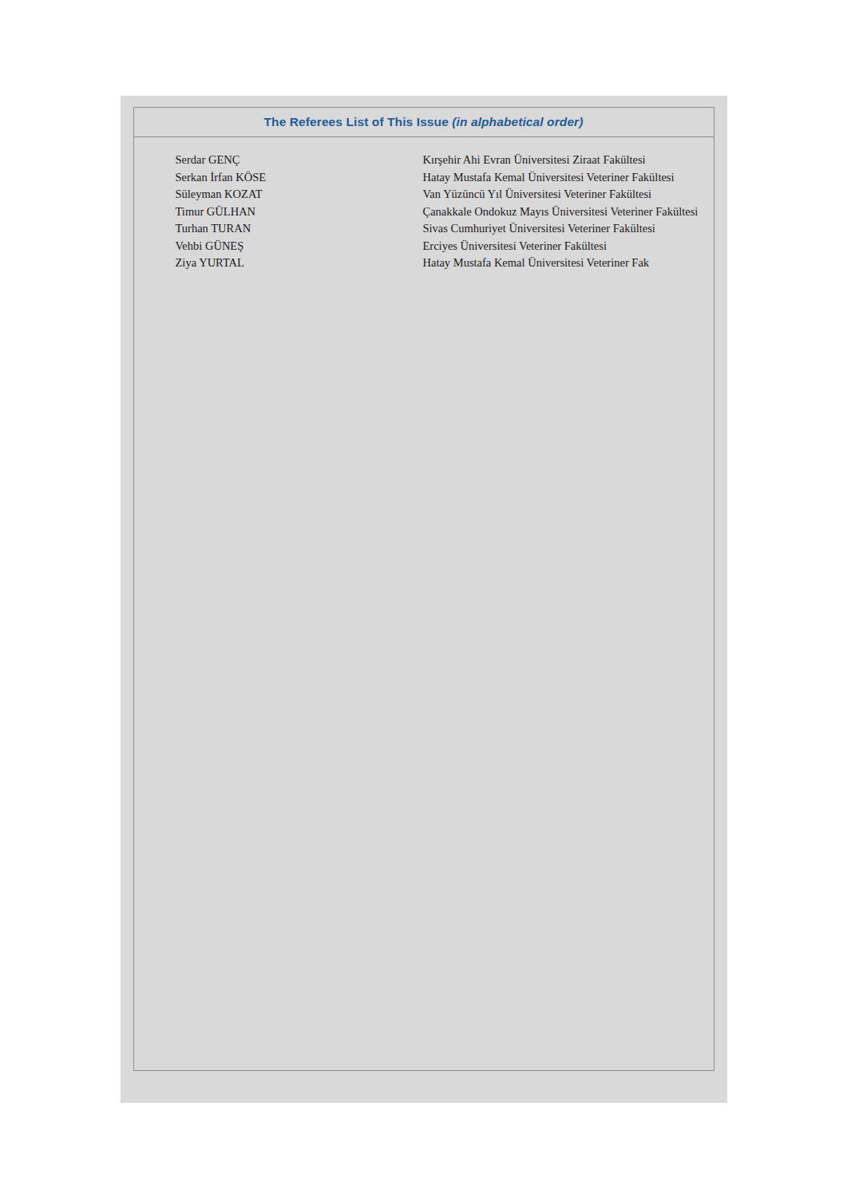The Referees List of This Issue (in alphabetical order)
| Serdar GENÇ | Kırşehir Ahi Evran Üniversitesi Ziraat Fakültesi |
| Serkan İrfan KÖSE | Hatay Mustafa Kemal Üniversitesi Veteriner Fakültesi |
| Süleyman KOZAT | Van Yüzüncü Yıl Üniversitesi Veteriner Fakültesi |
| Timur GÜLHAN | Çanakkale Ondokuz Mayıs Üniversitesi Veteriner Fakültesi |
| Turhan TURAN | Sivas Cumhuriyet Üniversitesi Veteriner Fakültesi |
| Vehbi GÜNEŞ | Erciyes Üniversitesi Veteriner Fakültesi |
| Ziya YURTAL | Hatay Mustafa Kemal Üniversitesi Veteriner Fak |